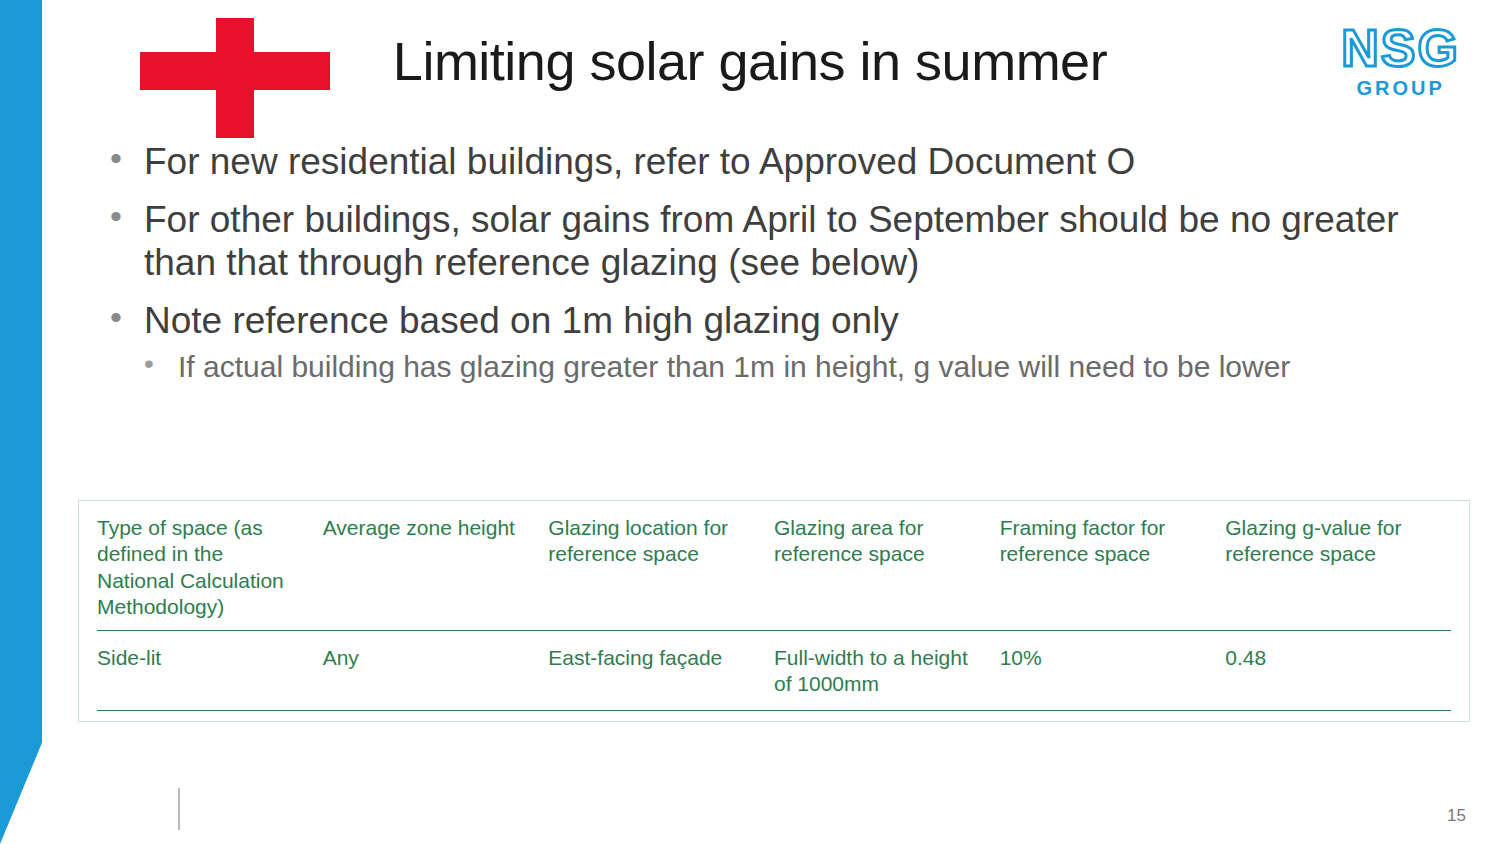Limiting solar gains in summer
NSG
GROUP
For new residential buildings, refer to Approved Document O
For other buildings, solar gains from April to September should be no greater than that through reference glazing (see below)
Note reference based on 1m high glazing only
If actual building has glazing greater than 1m in height, g value will need to be lower
| Type of space (as defined in the National Calculation Methodology) | Average zone height | Glazing location for reference space | Glazing area for reference space | Framing factor for reference space | Glazing g-value for reference space |
| --- | --- | --- | --- | --- | --- |
| Side-lit | Any | East-facing façade | Full-width to a height of 1000mm | 10% | 0.48 |
15